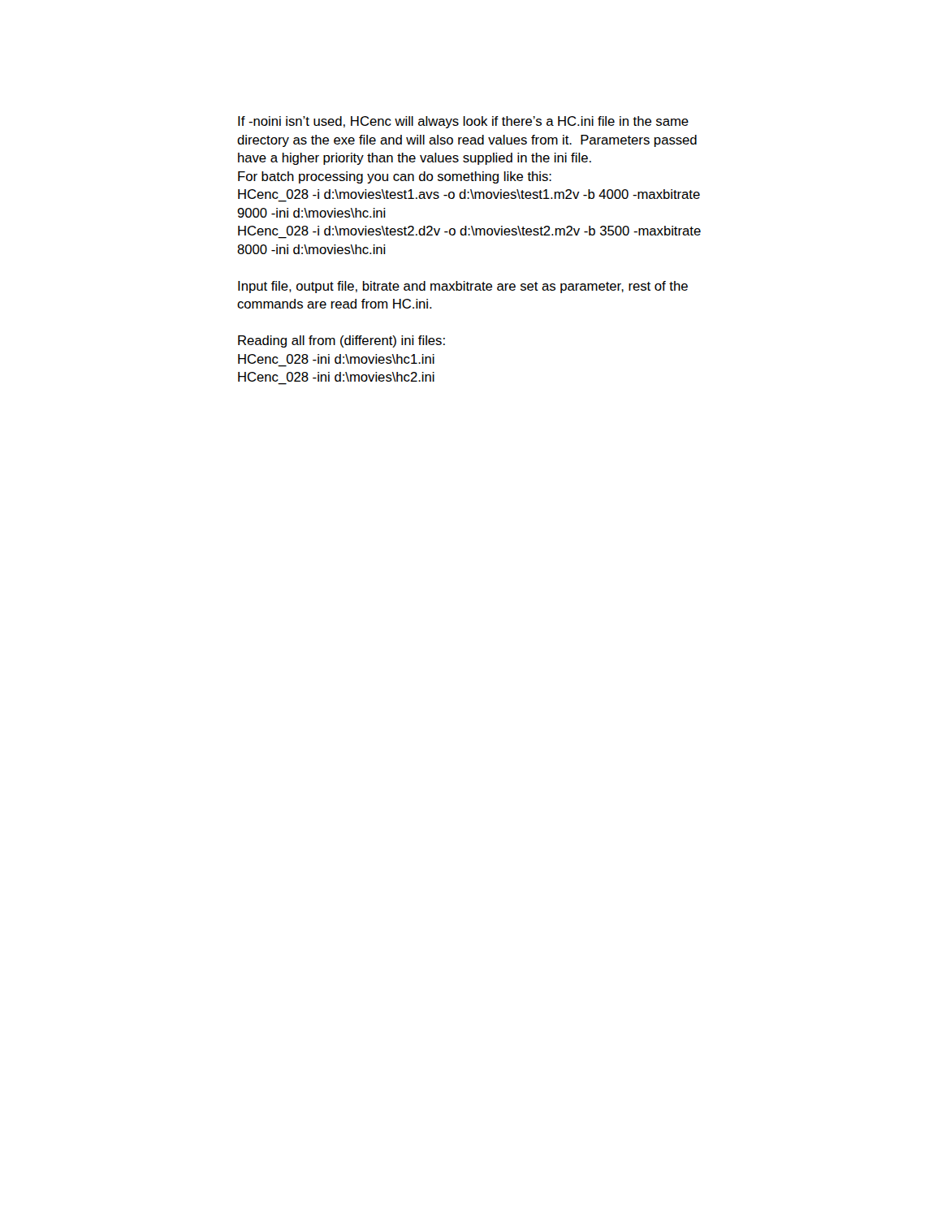If -noini isn’t used, HCenc will always look if there’s a HC.ini file in the same directory as the exe file and will also read values from it. Parameters passed have a higher priority than the values supplied in the ini file.
For batch processing you can do something like this:
HCenc_028 -i d:\movies\test1.avs -o d:\movies\test1.m2v -b 4000 -maxbitrate 9000 -ini d:\movies\hc.ini
HCenc_028 -i d:\movies\test2.d2v -o d:\movies\test2.m2v -b 3500 -maxbitrate 8000 -ini d:\movies\hc.ini
Input file, output file, bitrate and maxbitrate are set as parameter, rest of the commands are read from HC.ini.
Reading all from (different) ini files:
HCenc_028 -ini d:\movies\hc1.ini
HCenc_028 -ini d:\movies\hc2.ini